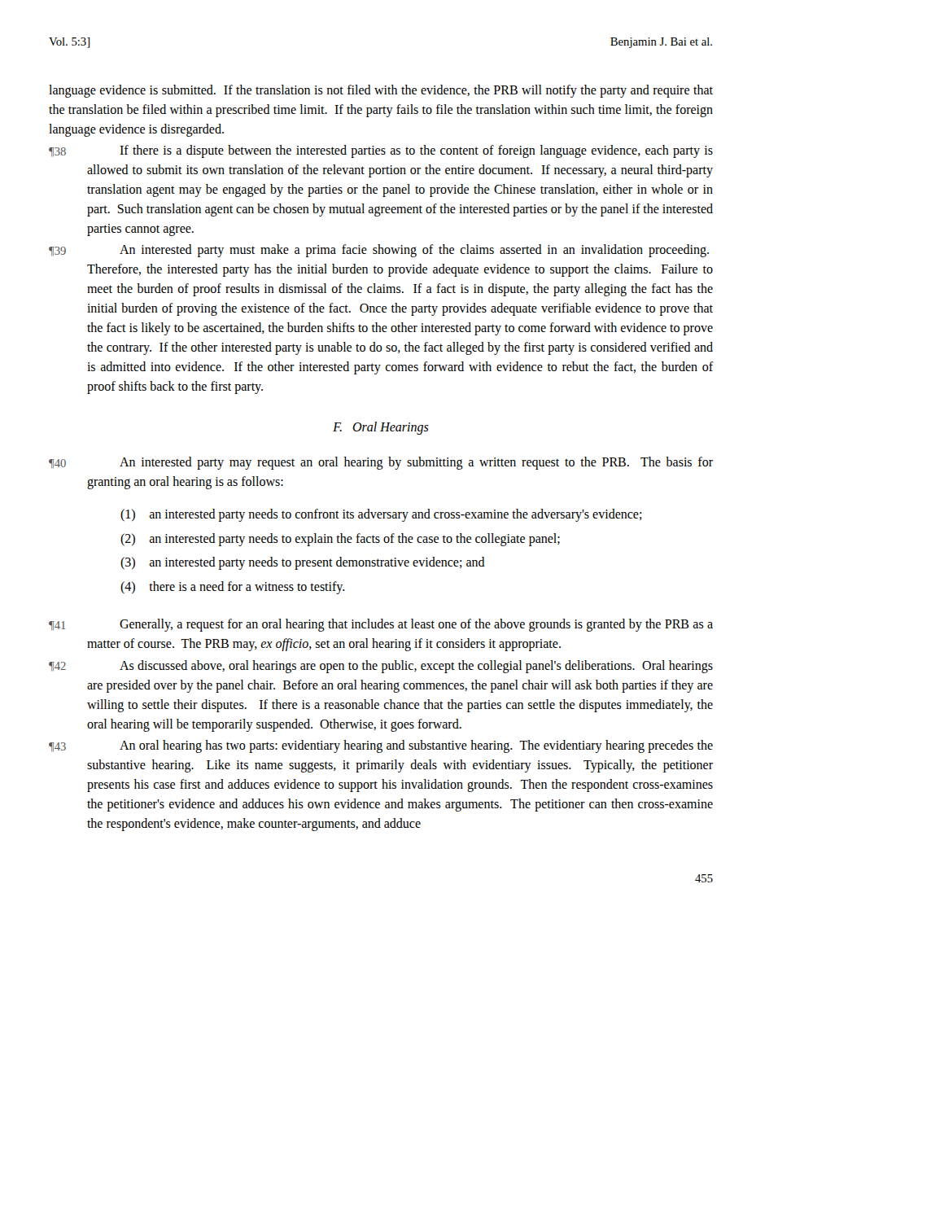Vol. 5:3] Benjamin J. Bai et al.
language evidence is submitted. If the translation is not filed with the evidence, the PRB will notify the party and require that the translation be filed within a prescribed time limit. If the party fails to file the translation within such time limit, the foreign language evidence is disregarded.
¶38
If there is a dispute between the interested parties as to the content of foreign language evidence, each party is allowed to submit its own translation of the relevant portion or the entire document. If necessary, a neural third-party translation agent may be engaged by the parties or the panel to provide the Chinese translation, either in whole or in part. Such translation agent can be chosen by mutual agreement of the interested parties or by the panel if the interested parties cannot agree.
¶39
An interested party must make a prima facie showing of the claims asserted in an invalidation proceeding. Therefore, the interested party has the initial burden to provide adequate evidence to support the claims. Failure to meet the burden of proof results in dismissal of the claims. If a fact is in dispute, the party alleging the fact has the initial burden of proving the existence of the fact. Once the party provides adequate verifiable evidence to prove that the fact is likely to be ascertained, the burden shifts to the other interested party to come forward with evidence to prove the contrary. If the other interested party is unable to do so, the fact alleged by the first party is considered verified and is admitted into evidence. If the other interested party comes forward with evidence to rebut the fact, the burden of proof shifts back to the first party.
F. Oral Hearings
¶40
An interested party may request an oral hearing by submitting a written request to the PRB. The basis for granting an oral hearing is as follows:
an interested party needs to confront its adversary and cross-examine the adversary's evidence;
an interested party needs to explain the facts of the case to the collegiate panel;
an interested party needs to present demonstrative evidence; and
there is a need for a witness to testify.
¶41
Generally, a request for an oral hearing that includes at least one of the above grounds is granted by the PRB as a matter of course. The PRB may, ex officio, set an oral hearing if it considers it appropriate.
¶42
As discussed above, oral hearings are open to the public, except the collegial panel's deliberations. Oral hearings are presided over by the panel chair. Before an oral hearing commences, the panel chair will ask both parties if they are willing to settle their disputes. If there is a reasonable chance that the parties can settle the disputes immediately, the oral hearing will be temporarily suspended. Otherwise, it goes forward.
¶43
An oral hearing has two parts: evidentiary hearing and substantive hearing. The evidentiary hearing precedes the substantive hearing. Like its name suggests, it primarily deals with evidentiary issues. Typically, the petitioner presents his case first and adduces evidence to support his invalidation grounds. Then the respondent cross-examines the petitioner's evidence and adduces his own evidence and makes arguments. The petitioner can then cross-examine the respondent's evidence, make counter-arguments, and adduce
455